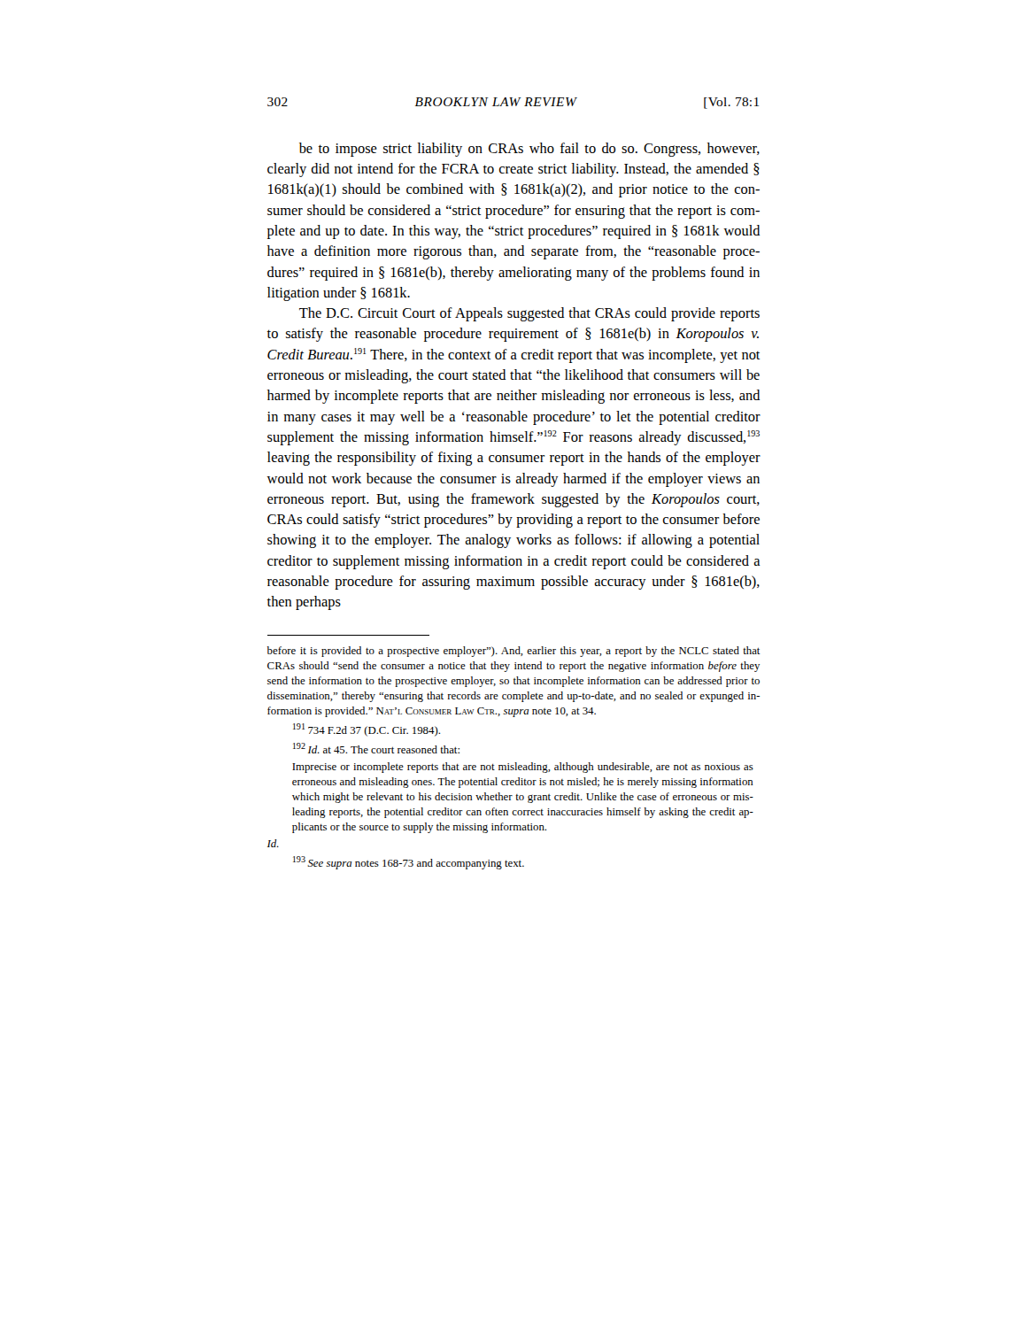302 BROOKLYN LAW REVIEW [Vol. 78:1
be to impose strict liability on CRAs who fail to do so. Congress, however, clearly did not intend for the FCRA to create strict liability. Instead, the amended § 1681k(a)(1) should be combined with § 1681k(a)(2), and prior notice to the consumer should be considered a “strict procedure” for ensuring that the report is complete and up to date. In this way, the “strict procedures” required in § 1681k would have a definition more rigorous than, and separate from, the “reasonable procedures” required in § 1681e(b), thereby ameliorating many of the problems found in litigation under § 1681k.
The D.C. Circuit Court of Appeals suggested that CRAs could provide reports to satisfy the reasonable procedure requirement of § 1681e(b) in Koropoulos v. Credit Bureau.191 There, in the context of a credit report that was incomplete, yet not erroneous or misleading, the court stated that “the likelihood that consumers will be harmed by incomplete reports that are neither misleading nor erroneous is less, and in many cases it may well be a ‘reasonable procedure’ to let the potential creditor supplement the missing information himself.”192 For reasons already discussed,193 leaving the responsibility of fixing a consumer report in the hands of the employer would not work because the consumer is already harmed if the employer views an erroneous report. But, using the framework suggested by the Koropoulos court, CRAs could satisfy “strict procedures” by providing a report to the consumer before showing it to the employer. The analogy works as follows: if allowing a potential creditor to supplement missing information in a credit report could be considered a reasonable procedure for assuring maximum possible accuracy under § 1681e(b), then perhaps
before it is provided to a prospective employer”). And, earlier this year, a report by the NCLC stated that CRAs should “send the consumer a notice that they intend to report the negative information before they send the information to the prospective employer, so that incomplete information can be addressed prior to dissemination,” thereby “ensuring that records are complete and up-to-date, and no sealed or expunged information is provided.” Nat’l Consumer Law Ctr., supra note 10, at 34.
191734 F.2d 37 (D.C. Cir. 1984).
192 Id. at 45. The court reasoned that:
Imprecise or incomplete reports that are not misleading, although undesirable, are not as noxious as erroneous and misleading ones. The potential creditor is not misled; he is merely missing information which might be relevant to his decision whether to grant credit. Unlike the case of erroneous or misleading reports, the potential creditor can often correct inaccuracies himself by asking the credit applicants or the source to supply the missing information.
Id.
193 See supra notes 168-73 and accompanying text.